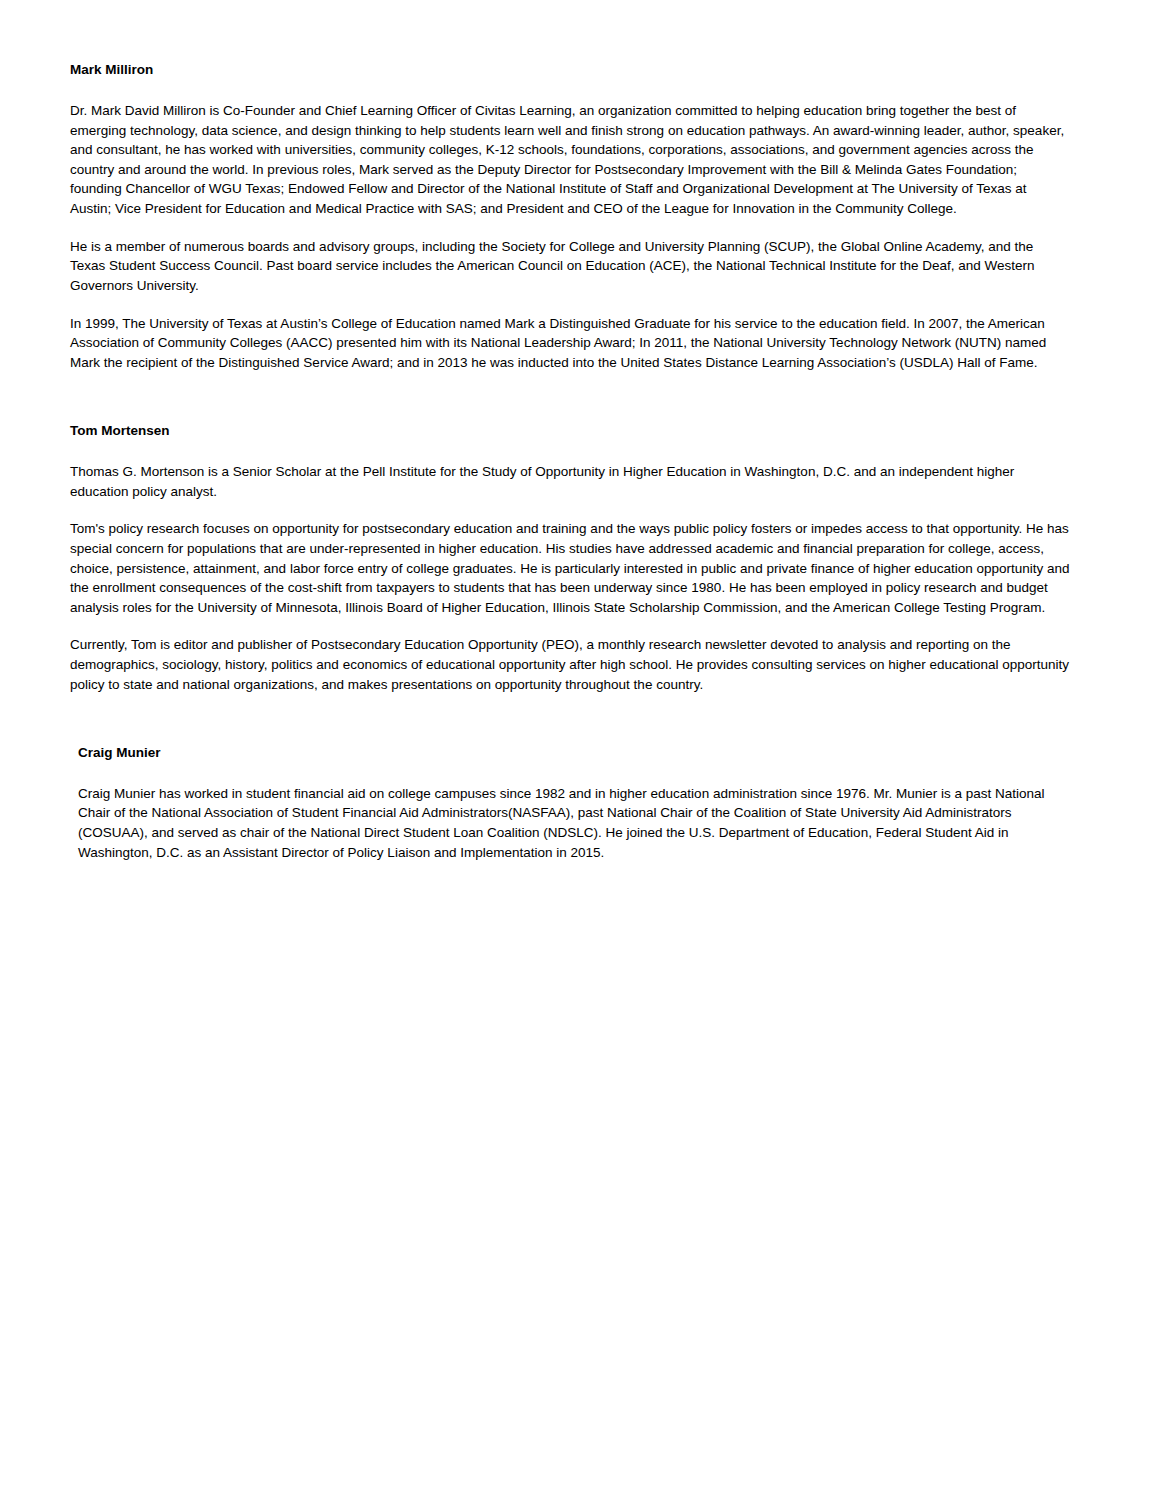Mark Milliron
Dr. Mark David Milliron is Co-Founder and Chief Learning Officer of Civitas Learning, an organization committed to helping education bring together the best of emerging technology, data science, and design thinking to help students learn well and finish strong on education pathways. An award-winning leader, author, speaker, and consultant, he has worked with universities, community colleges, K-12 schools, foundations, corporations, associations, and government agencies across the country and around the world. In previous roles, Mark served as the Deputy Director for Postsecondary Improvement with the Bill & Melinda Gates Foundation; founding Chancellor of WGU Texas; Endowed Fellow and Director of the National Institute of Staff and Organizational Development at The University of Texas at Austin; Vice President for Education and Medical Practice with SAS; and President and CEO of the League for Innovation in the Community College.
He is a member of numerous boards and advisory groups, including the Society for College and University Planning (SCUP), the Global Online Academy, and the Texas Student Success Council. Past board service includes the American Council on Education (ACE), the National Technical Institute for the Deaf, and Western Governors University.
In 1999, The University of Texas at Austin’s College of Education named Mark a Distinguished Graduate for his service to the education field. In 2007, the American Association of Community Colleges (AACC) presented him with its National Leadership Award; In 2011, the National University Technology Network (NUTN) named Mark the recipient of the Distinguished Service Award; and in 2013 he was inducted into the United States Distance Learning Association’s (USDLA) Hall of Fame.
Tom Mortensen
Thomas G. Mortenson is a Senior Scholar at the Pell Institute for the Study of Opportunity in Higher Education in Washington, D.C. and an independent higher education policy analyst.
Tom's policy research focuses on opportunity for postsecondary education and training and the ways public policy fosters or impedes access to that opportunity. He has special concern for populations that are under-represented in higher education. His studies have addressed academic and financial preparation for college, access, choice, persistence, attainment, and labor force entry of college graduates. He is particularly interested in public and private finance of higher education opportunity and the enrollment consequences of the cost-shift from taxpayers to students that has been underway since 1980. He has been employed in policy research and budget analysis roles for the University of Minnesota, Illinois Board of Higher Education, Illinois State Scholarship Commission, and the American College Testing Program.
Currently, Tom is editor and publisher of Postsecondary Education Opportunity (PEO), a monthly research newsletter devoted to analysis and reporting on the demographics, sociology, history, politics and economics of educational opportunity after high school. He provides consulting services on higher educational opportunity policy to state and national organizations, and makes presentations on opportunity throughout the country.
Craig Munier
Craig Munier has worked in student financial aid on college campuses since 1982 and in higher education administration since 1976. Mr. Munier is a past National Chair of the National Association of Student Financial Aid Administrators(NASFAA), past National Chair of the Coalition of State University Aid Administrators (COSUAA), and served as chair of the National Direct Student Loan Coalition (NDSLC). He joined the U.S. Department of Education, Federal Student Aid in Washington, D.C. as an Assistant Director of Policy Liaison and Implementation in 2015.